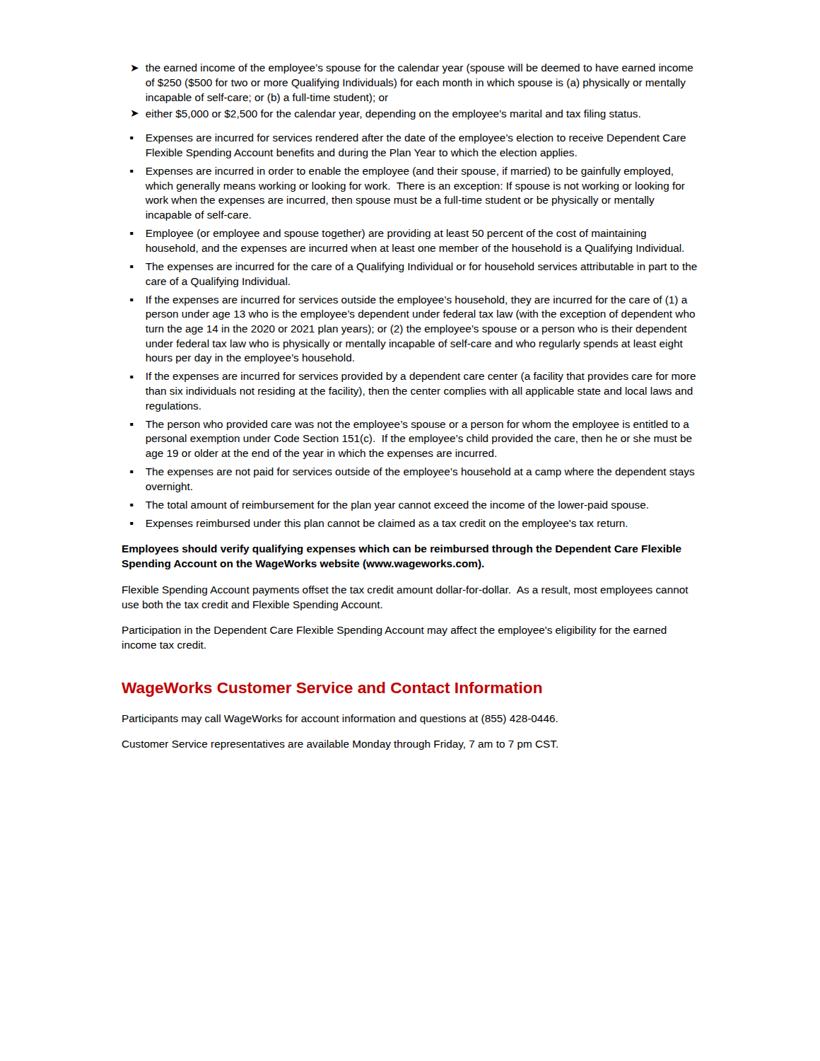the earned income of the employee’s spouse for the calendar year (spouse will be deemed to have earned income of $250 ($500 for two or more Qualifying Individuals) for each month in which spouse is (a) physically or mentally incapable of self-care; or (b) a full-time student); or
either $5,000 or $2,500 for the calendar year, depending on the employee’s marital and tax filing status.
Expenses are incurred for services rendered after the date of the employee’s election to receive Dependent Care Flexible Spending Account benefits and during the Plan Year to which the election applies.
Expenses are incurred in order to enable the employee (and their spouse, if married) to be gainfully employed, which generally means working or looking for work. There is an exception: If spouse is not working or looking for work when the expenses are incurred, then spouse must be a full-time student or be physically or mentally incapable of self-care.
Employee (or employee and spouse together) are providing at least 50 percent of the cost of maintaining household, and the expenses are incurred when at least one member of the household is a Qualifying Individual.
The expenses are incurred for the care of a Qualifying Individual or for household services attributable in part to the care of a Qualifying Individual.
If the expenses are incurred for services outside the employee’s household, they are incurred for the care of (1) a person under age 13 who is the employee’s dependent under federal tax law (with the exception of dependent who turn the age 14 in the 2020 or 2021 plan years); or (2) the employee’s spouse or a person who is their dependent under federal tax law who is physically or mentally incapable of self-care and who regularly spends at least eight hours per day in the employee’s household.
If the expenses are incurred for services provided by a dependent care center (a facility that provides care for more than six individuals not residing at the facility), then the center complies with all applicable state and local laws and regulations.
The person who provided care was not the employee’s spouse or a person for whom the employee is entitled to a personal exemption under Code Section 151(c). If the employee’s child provided the care, then he or she must be age 19 or older at the end of the year in which the expenses are incurred.
The expenses are not paid for services outside of the employee’s household at a camp where the dependent stays overnight.
The total amount of reimbursement for the plan year cannot exceed the income of the lower-paid spouse.
Expenses reimbursed under this plan cannot be claimed as a tax credit on the employee's tax return.
Employees should verify qualifying expenses which can be reimbursed through the Dependent Care Flexible Spending Account on the WageWorks website (www.wageworks.com).
Flexible Spending Account payments offset the tax credit amount dollar-for-dollar. As a result, most employees cannot use both the tax credit and Flexible Spending Account.
Participation in the Dependent Care Flexible Spending Account may affect the employee's eligibility for the earned income tax credit.
WageWorks Customer Service and Contact Information
Participants may call WageWorks for account information and questions at (855) 428-0446.
Customer Service representatives are available Monday through Friday, 7 am to 7 pm CST.